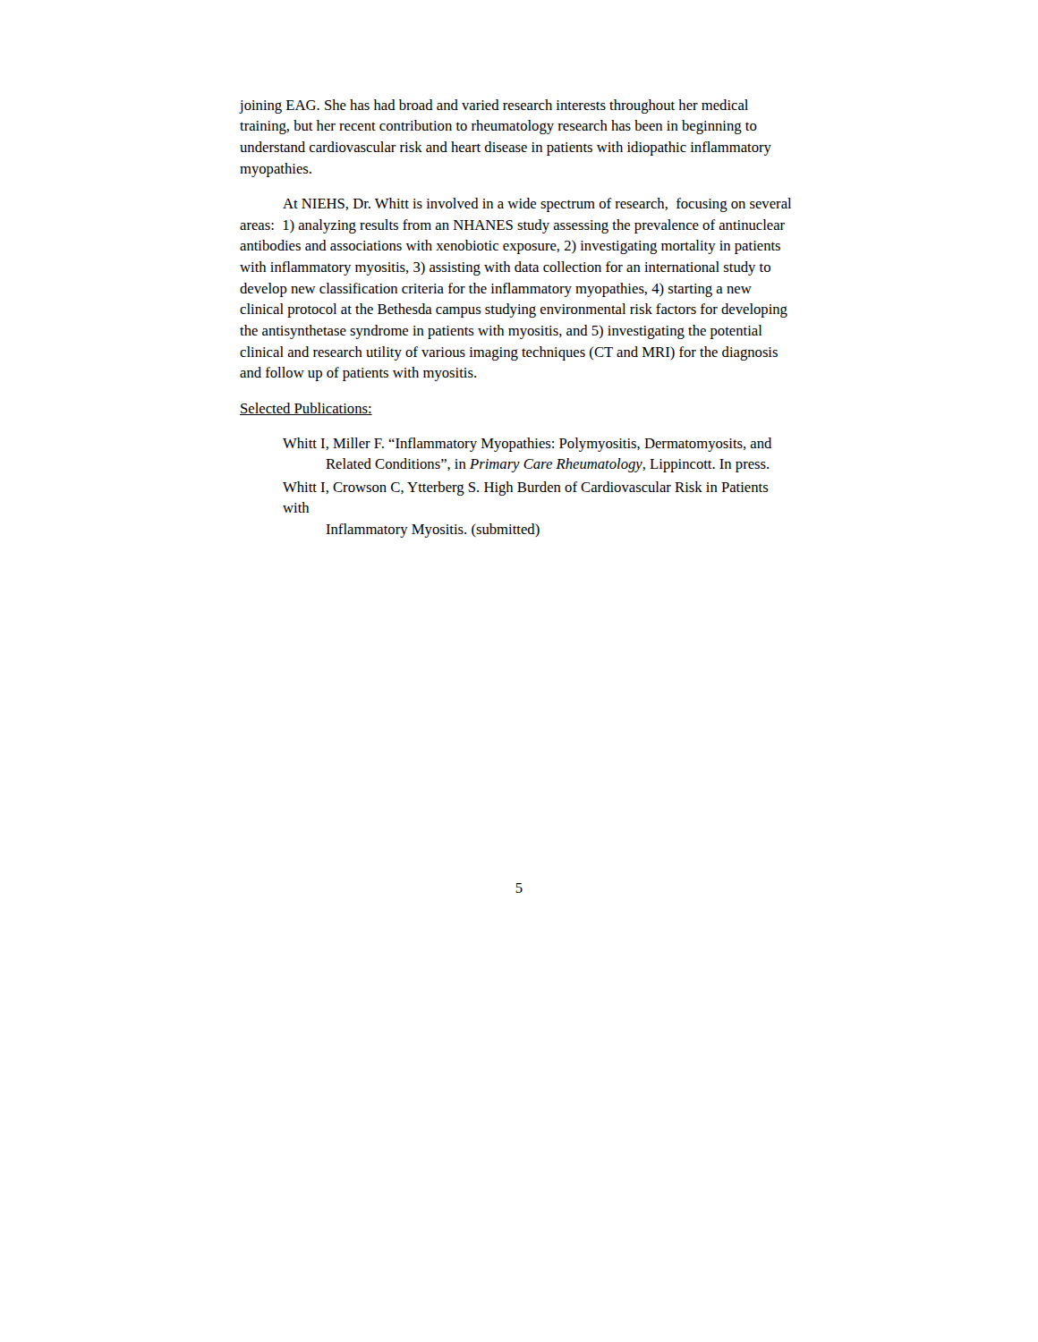joining EAG. She has had broad and varied research interests throughout her medical training, but her recent contribution to rheumatology research has been in beginning to understand cardiovascular risk and heart disease in patients with idiopathic inflammatory myopathies.
At NIEHS, Dr. Whitt is involved in a wide spectrum of research, focusing on several areas: 1) analyzing results from an NHANES study assessing the prevalence of antinuclear antibodies and associations with xenobiotic exposure, 2) investigating mortality in patients with inflammatory myositis, 3) assisting with data collection for an international study to develop new classification criteria for the inflammatory myopathies, 4) starting a new clinical protocol at the Bethesda campus studying environmental risk factors for developing the antisynthetase syndrome in patients with myositis, and 5) investigating the potential clinical and research utility of various imaging techniques (CT and MRI) for the diagnosis and follow up of patients with myositis.
Selected Publications:
Whitt I, Miller F. “Inflammatory Myopathies: Polymyositis, Dermatomyosits, and Related Conditions”, in Primary Care Rheumatology, Lippincott. In press.
Whitt I, Crowson C, Ytterberg S. High Burden of Cardiovascular Risk in Patients with Inflammatory Myositis. (submitted)
5